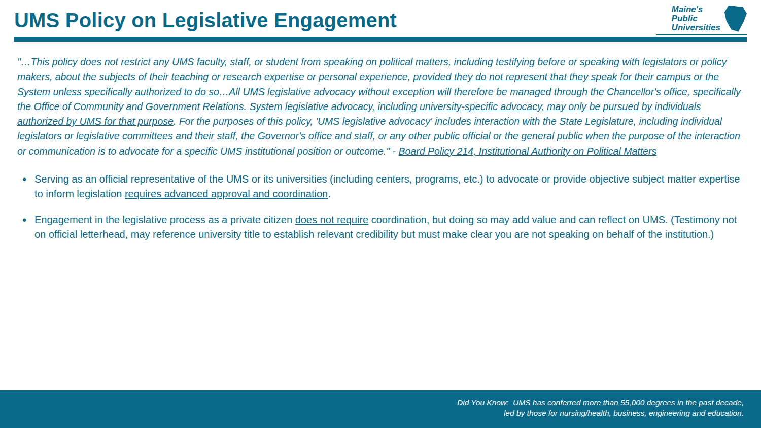UMS Policy on Legislative Engagement
Maine's Public Universities
University of Maine System
"…This policy does not restrict any UMS faculty, staff, or student from speaking on political matters, including testifying before or speaking with legislators or policy makers, about the subjects of their teaching or research expertise or personal experience, provided they do not represent that they speak for their campus or the System unless specifically authorized to do so…All UMS legislative advocacy without exception will therefore be managed through the Chancellor's office, specifically the Office of Community and Government Relations. System legislative advocacy, including university-specific advocacy, may only be pursued by individuals authorized by UMS for that purpose. For the purposes of this policy, 'UMS legislative advocacy' includes interaction with the State Legislature, including individual legislators or legislative committees and their staff, the Governor's office and staff, or any other public official or the general public when the purpose of the interaction or communication is to advocate for a specific UMS institutional position or outcome." - Board Policy 214, Institutional Authority on Political Matters
Serving as an official representative of the UMS or its universities (including centers, programs, etc.) to advocate or provide objective subject matter expertise to inform legislation requires advanced approval and coordination.
Engagement in the legislative process as a private citizen does not require coordination, but doing so may add value and can reflect on UMS. (Testimony not on official letterhead, may reference university title to establish relevant credibility but must make clear you are not speaking on behalf of the institution.)
Did You Know: UMS has conferred more than 55,000 degrees in the past decade,
led by those for nursing/health, business, engineering and education.